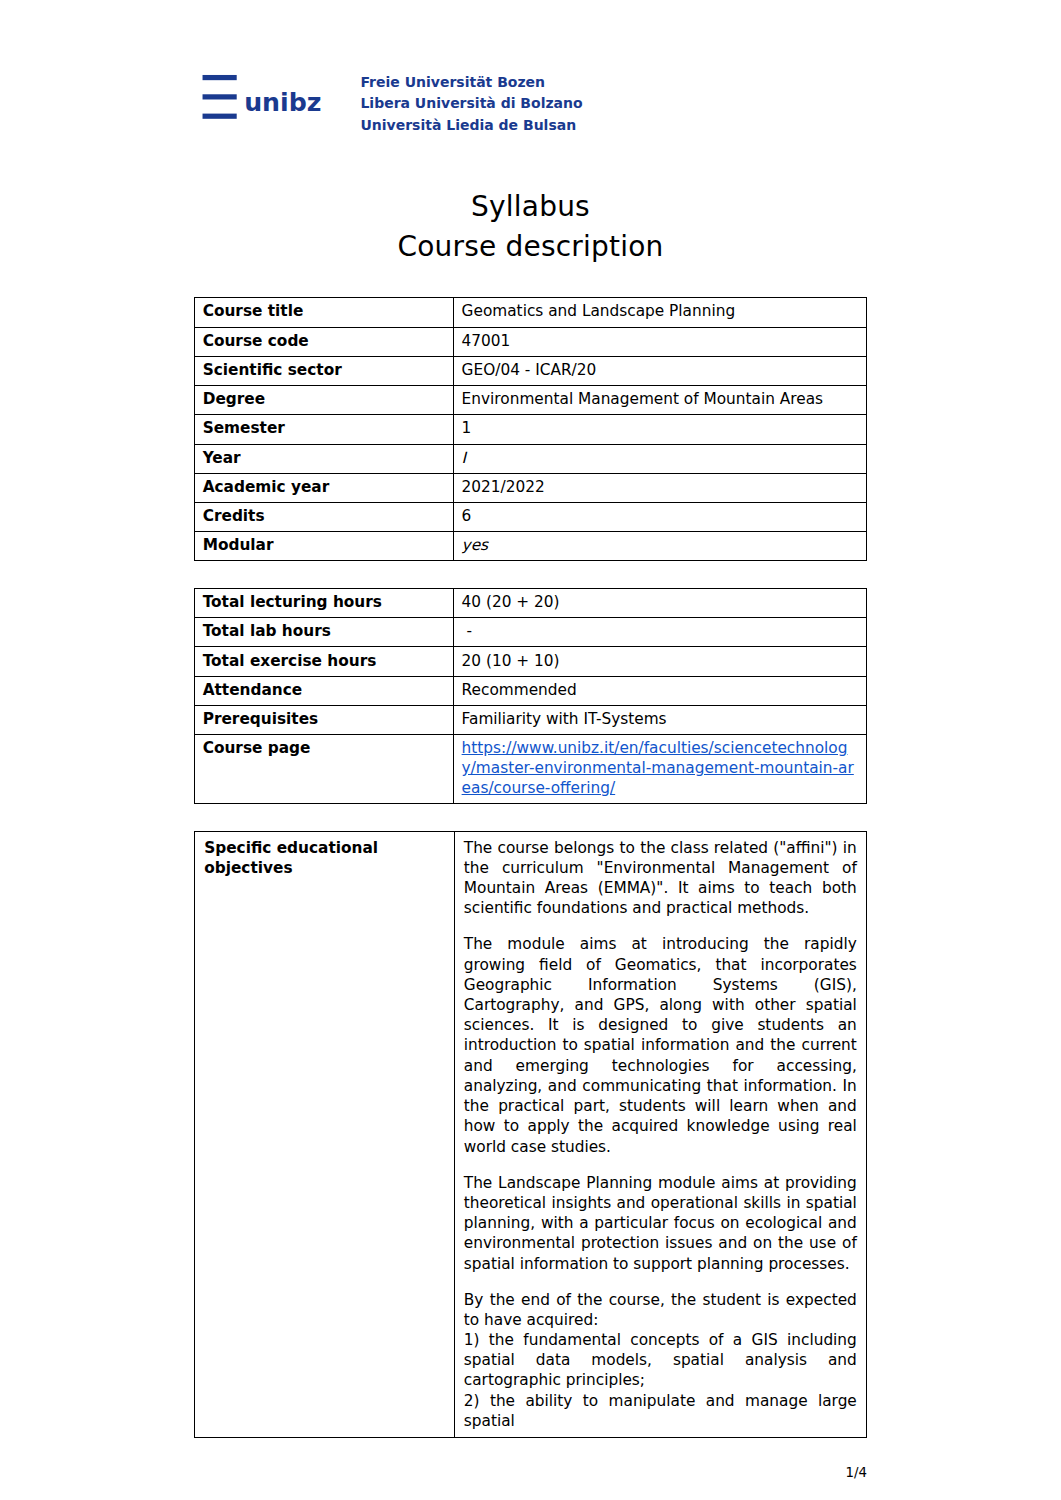unibz
Freie Universität Bozen
Libera Università di Bolzano
Università Liedia de Bulsan
Syllabus
Course description
| Course title | Geomatics and Landscape Planning |
| Course code | 47001 |
| Scientific sector | GEO/04 - ICAR/20 |
| Degree | Environmental Management of Mountain Areas |
| Semester | 1 |
| Year | I |
| Academic year | 2021/2022 |
| Credits | 6 |
| Modular | yes |
| Total lecturing hours | 40 (20 + 20) |
| Total lab hours | - |
| Total exercise hours | 20 (10 + 10) |
| Attendance | Recommended |
| Prerequisites | Familiarity with IT-Systems |
| Course page | https://www.unibz.it/en/faculties/sciencetechnology/master-environmental-management-mountain-areas/course-offering/ |
| Specific educational objectives | The course belongs to the class related ("affini") in the curriculum "Environmental Management of Mountain Areas (EMMA)". It aims to teach both scientific foundations and practical methods. The module aims at introducing the rapidly growing field of Geomatics, that incorporates Geographic Information Systems (GIS), Cartography, and GPS, along with other spatial sciences. It is designed to give students an introduction to spatial information and the current and emerging technologies for accessing, analyzing, and communicating that information. In the practical part, students will learn when and how to apply the acquired knowledge using real world case studies. The Landscape Planning module aims at providing theoretical insights and operational skills in spatial planning, with a particular focus on ecological and environmental protection issues and on the use of spatial information to support planning processes. By the end of the course, the student is expected to have acquired: 1) the fundamental concepts of a GIS including spatial data models, spatial analysis and cartographic principles; 2) the ability to manipulate and manage large spatial |
1/4